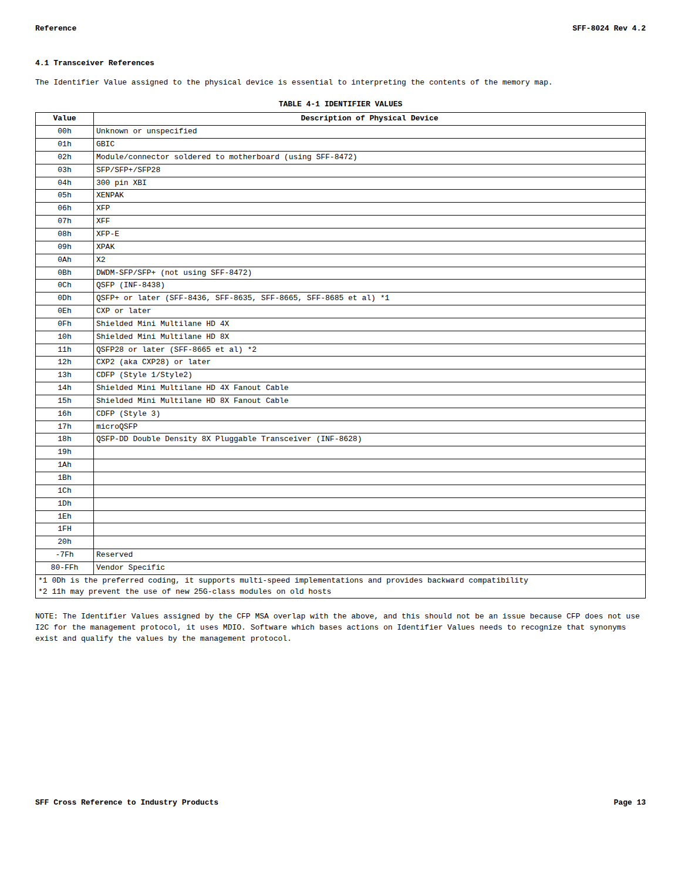Reference SFF-8024 Rev 4.2
4.1 Transceiver References
The Identifier Value assigned to the physical device is essential to interpreting the contents of the memory map.
TABLE 4-1 IDENTIFIER VALUES
| Value | Description of Physical Device |
| --- | --- |
| 00h | Unknown or unspecified |
| 01h | GBIC |
| 02h | Module/connector soldered to motherboard (using SFF-8472) |
| 03h | SFP/SFP+/SFP28 |
| 04h | 300 pin XBI |
| 05h | XENPAK |
| 06h | XFP |
| 07h | XFF |
| 08h | XFP-E |
| 09h | XPAK |
| 0Ah | X2 |
| 0Bh | DWDM-SFP/SFP+ (not using SFF-8472) |
| 0Ch | QSFP (INF-8438) |
| 0Dh | QSFP+ or later (SFF-8436, SFF-8635, SFF-8665, SFF-8685 et al) *1 |
| 0Eh | CXP or later |
| 0Fh | Shielded Mini Multilane HD 4X |
| 10h | Shielded Mini Multilane HD 8X |
| 11h | QSFP28 or later (SFF-8665 et al) *2 |
| 12h | CXP2 (aka CXP28) or later |
| 13h | CDFP (Style 1/Style2) |
| 14h | Shielded Mini Multilane HD 4X Fanout Cable |
| 15h | Shielded Mini Multilane HD 8X Fanout Cable |
| 16h | CDFP (Style 3) |
| 17h | microQSFP |
| 18h | QSFP-DD Double Density 8X Pluggable Transceiver (INF-8628) |
| 19h | |
| 1Ah | |
| 1Bh | |
| 1Ch | |
| 1Dh | |
| 1Eh | |
| 1FH | |
| 20h | |
| -7Fh | Reserved |
| 80-FFh | Vendor Specific |
| *1 0Dh is the preferred coding, it supports multi-speed implementations and provides backward compatibility *2 11h may prevent the use of new 25G-class modules on old hosts |
NOTE: The Identifier Values assigned by the CFP MSA overlap with the above, and this should not be an issue because CFP does not use I2C for the management protocol, it uses MDIO. Software which bases actions on Identifier Values needs to recognize that synonyms exist and qualify the values by the management protocol.
SFF Cross Reference to Industry Products Page 13